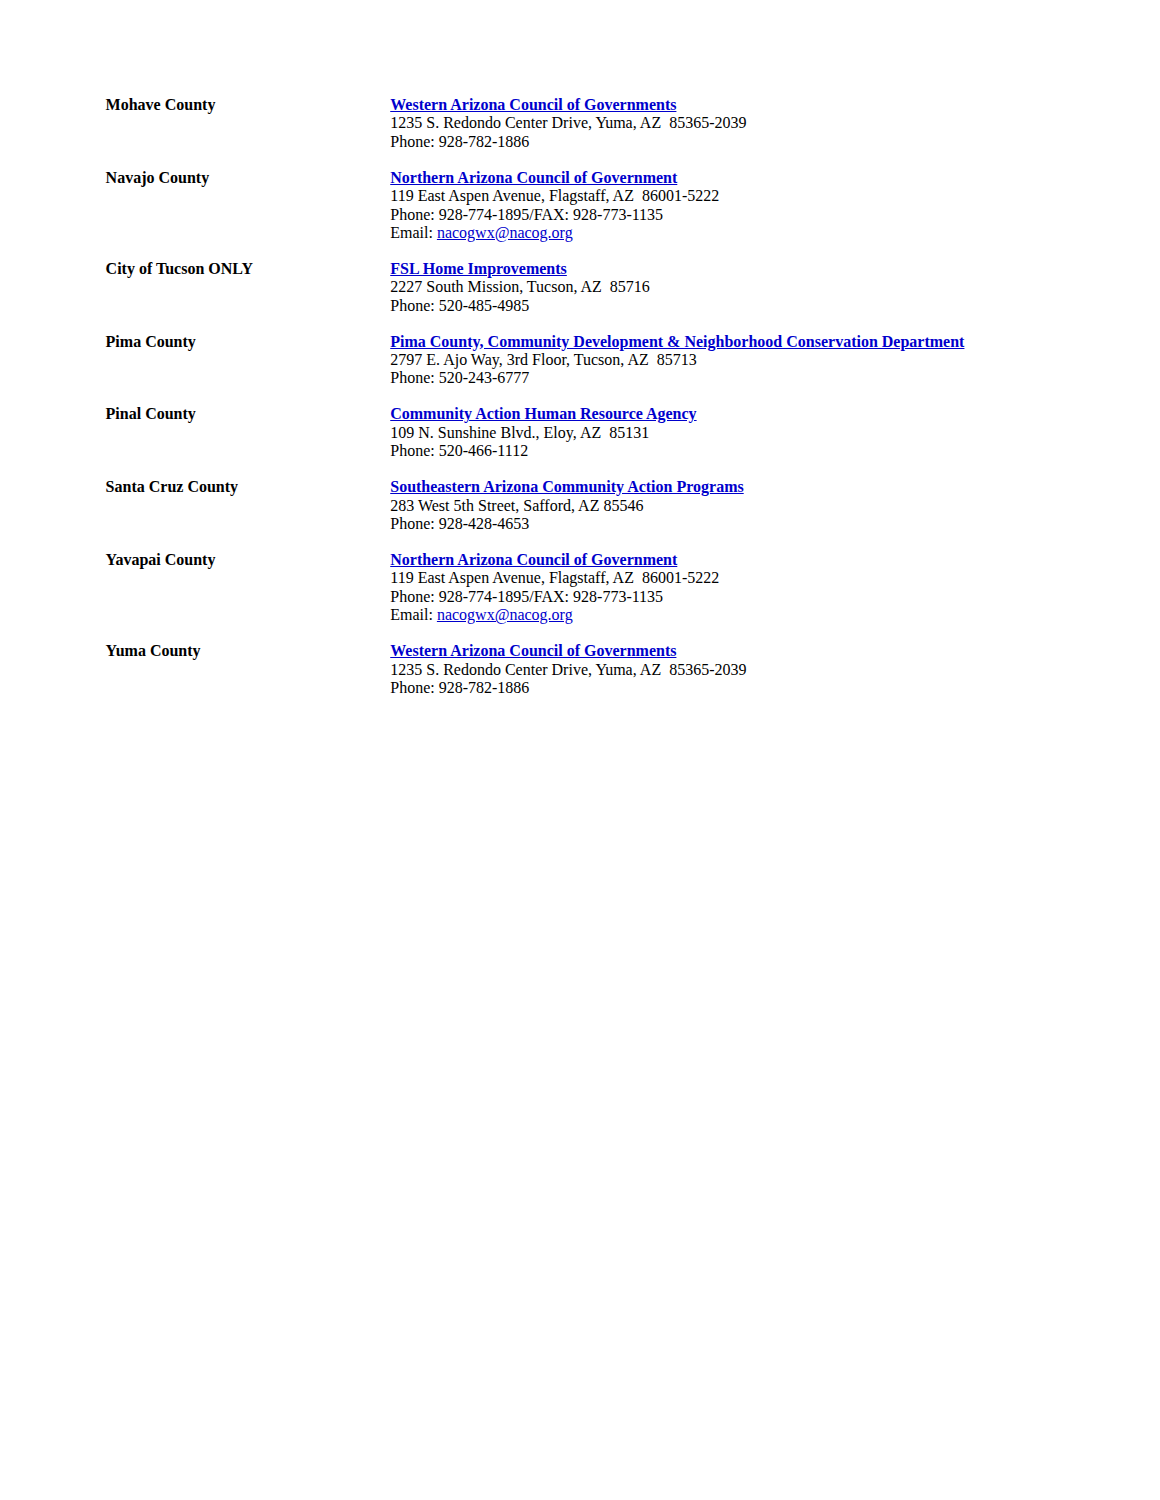| Mohave County | Western Arizona Council of Governments 1235 S. Redondo Center Drive, Yuma, AZ 85365-2039 Phone: 928-782-1886 |
| Navajo County | Northern Arizona Council of Government 119 East Aspen Avenue, Flagstaff, AZ 86001-5222 Phone: 928-774-1895/FAX: 928-773-1135 Email: nacogwx@nacog.org |
| City of Tucson ONLY | FSL Home Improvements 2227 South Mission, Tucson, AZ 85716 Phone: 520-485-4985 |
| Pima County | Pima County, Community Development & Neighborhood Conservation Department 2797 E. Ajo Way, 3rd Floor, Tucson, AZ 85713 Phone: 520-243-6777 |
| Pinal County | Community Action Human Resource Agency 109 N. Sunshine Blvd., Eloy, AZ 85131 Phone: 520-466-1112 |
| Santa Cruz County | Southeastern Arizona Community Action Programs 283 West 5th Street, Safford, AZ 85546 Phone: 928-428-4653 |
| Yavapai County | Northern Arizona Council of Government 119 East Aspen Avenue, Flagstaff, AZ 86001-5222 Phone: 928-774-1895/FAX: 928-773-1135 Email: nacogwx@nacog.org |
| Yuma County | Western Arizona Council of Governments 1235 S. Redondo Center Drive, Yuma, AZ 85365-2039 Phone: 928-782-1886 |